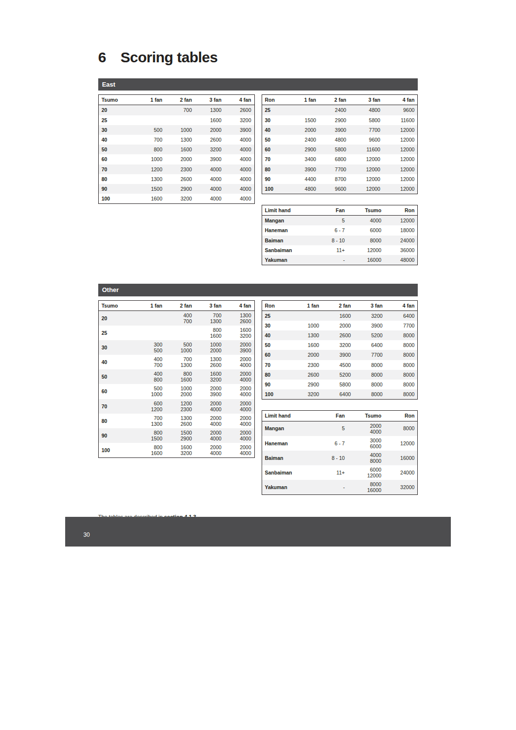6 Scoring tables
East
| Tsumo | 1 fan | 2 fan | 3 fan | 4 fan |
| --- | --- | --- | --- | --- |
| 20 | | 700 | 1300 | 2600 |
| 25 | | | 1600 | 3200 |
| 30 | 500 | 1000 | 2000 | 3900 |
| 40 | 700 | 1300 | 2600 | 4000 |
| 50 | 800 | 1600 | 3200 | 4000 |
| 60 | 1000 | 2000 | 3900 | 4000 |
| 70 | 1200 | 2300 | 4000 | 4000 |
| 80 | 1300 | 2600 | 4000 | 4000 |
| 90 | 1500 | 2900 | 4000 | 4000 |
| 100 | 1600 | 3200 | 4000 | 4000 |
| Ron | 1 fan | 2 fan | 3 fan | 4 fan |
| --- | --- | --- | --- | --- |
| 25 | | 2400 | 4800 | 9600 |
| 30 | 1500 | 2900 | 5800 | 11600 |
| 40 | 2000 | 3900 | 7700 | 12000 |
| 50 | 2400 | 4800 | 9600 | 12000 |
| 60 | 2900 | 5800 | 11600 | 12000 |
| 70 | 3400 | 6800 | 12000 | 12000 |
| 80 | 3900 | 7700 | 12000 | 12000 |
| 90 | 4400 | 8700 | 12000 | 12000 |
| 100 | 4800 | 9600 | 12000 | 12000 |
| Limit hand | Fan | Tsumo | Ron |
| --- | --- | --- | --- |
| Mangan | 5 | 4000 | 12000 |
| Haneman | 6 - 7 | 6000 | 18000 |
| Baiman | 8 - 10 | 8000 | 24000 |
| Sanbaiman | 11+ | 12000 | 36000 |
| Yakuman | - | 16000 | 48000 |
Other
| Tsumo | 1 fan | 2 fan | 3 fan | 4 fan |
| --- | --- | --- | --- | --- |
| 20 | | 400 700 | 700 1300 | 1300 2600 |
| 25 | | | 800 1600 | 1600 3200 |
| 30 | 300 500 | 500 1000 | 1000 2000 | 2000 3900 |
| 40 | 400 700 | 700 1300 | 1300 2600 | 2000 4000 |
| 50 | 400 800 | 800 1600 | 1600 3200 | 2000 4000 |
| 60 | 500 1000 | 1000 2000 | 2000 3900 | 2000 4000 |
| 70 | 600 1200 | 1200 2300 | 2000 4000 | 2000 4000 |
| 80 | 700 1300 | 1300 2600 | 2000 4000 | 2000 4000 |
| 90 | 800 1500 | 1500 2900 | 2000 4000 | 2000 4000 |
| 100 | 800 1600 | 1600 3200 | 2000 4000 | 2000 4000 |
| Ron | 1 fan | 2 fan | 3 fan | 4 fan |
| --- | --- | --- | --- | --- |
| 25 | | 1600 | 3200 | 6400 |
| 30 | 1000 | 2000 | 3900 | 7700 |
| 40 | 1300 | 2600 | 5200 | 8000 |
| 50 | 1600 | 3200 | 6400 | 8000 |
| 60 | 2000 | 3900 | 7700 | 8000 |
| 70 | 2300 | 4500 | 8000 | 8000 |
| 80 | 2600 | 5200 | 8000 | 8000 |
| 90 | 2900 | 5800 | 8000 | 8000 |
| 100 | 3200 | 6400 | 8000 | 8000 |
| Limit hand | Fan | Tsumo | Ron |
| --- | --- | --- | --- |
| Mangan | 5 | 2000 4000 | 8000 |
| Haneman | 6 - 7 | 3000 6000 | 12000 |
| Baiman | 8 - 10 | 4000 8000 | 16000 |
| Sanbaiman | 11+ | 6000 12000 | 24000 |
| Yakuman | - | 8000 16000 | 32000 |
The tables are described in section 4.1.3.
30